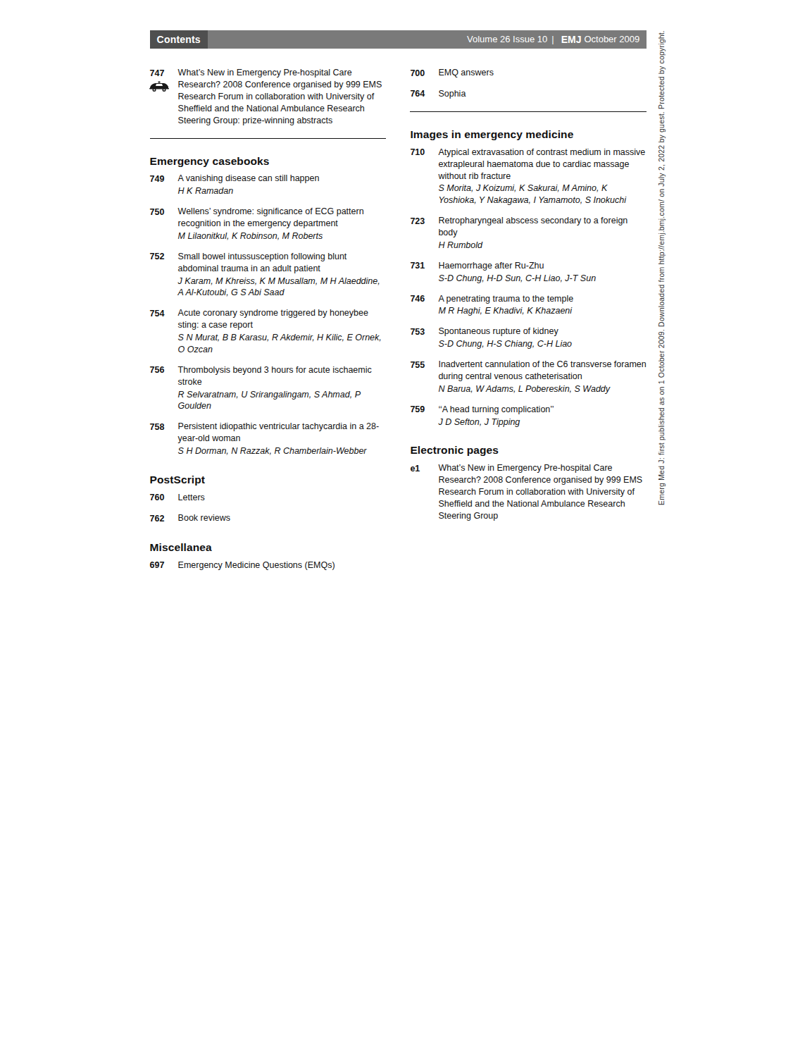Contents
Volume 26 Issue 10 | EMJ October 2009
747
What’s New in Emergency Pre-hospital Care Research? 2008 Conference organised by 999 EMS Research Forum in collaboration with University of Sheffield and the National Ambulance Research Steering Group: prize-winning abstracts
Emergency casebooks
749
A vanishing disease can still happen H K Ramadan
750
Wellens’ syndrome: significance of ECG pattern recognition in the emergency department M Lilaonitkul, K Robinson, M Roberts
752
Small bowel intussusception following blunt abdominal trauma in an adult patient J Karam, M Khreiss, K M Musallam, M H Alaeddine, A Al-Kutoubi, G S Abi Saad
754
Acute coronary syndrome triggered by honeybee sting: a case report S N Murat, B B Karasu, R Akdemir, H Kilic, E Ornek, O Ozcan
756
Thrombolysis beyond 3 hours for acute ischaemic stroke R Selvaratnam, U Srirangalingam, S Ahmad, P Goulden
758
Persistent idiopathic ventricular tachycardia in a 28-year-old woman S H Dorman, N Razzak, R Chamberlain-Webber
PostScript
760
Letters
762
Book reviews
Miscellanea
697
Emergency Medicine Questions (EMQs)
700
EMQ answers
764
Sophia
Images in emergency medicine
710
Atypical extravasation of contrast medium in massive extrapleural haematoma due to cardiac massage without rib fracture S Morita, J Koizumi, K Sakurai, M Amino, K Yoshioka, Y Nakagawa, I Yamamoto, S Inokuchi
723
Retropharyngeal abscess secondary to a foreign body H Rumbold
731
Haemorrhage after Ru-Zhu S-D Chung, H-D Sun, C-H Liao, J-T Sun
746
A penetrating trauma to the temple M R Haghi, E Khadivi, K Khazaeni
753
Spontaneous rupture of kidney S-D Chung, H-S Chiang, C-H Liao
755
Inadvertent cannulation of the C6 transverse foramen during central venous catheterisation N Barua, W Adams, L Pobereskin, S Waddy
759
‘‘A head turning complication’’ J D Sefton, J Tipping
Electronic pages
e1
What’s New in Emergency Pre-hospital Care Research? 2008 Conference organised by 999 EMS Research Forum in collaboration with University of Sheffield and the National Ambulance Research Steering Group
Emerg Med J: first published as on 1 October 2009. Downloaded from http://emj.bmj.com/ on July 2, 2022 by guest. Protected by copyright.